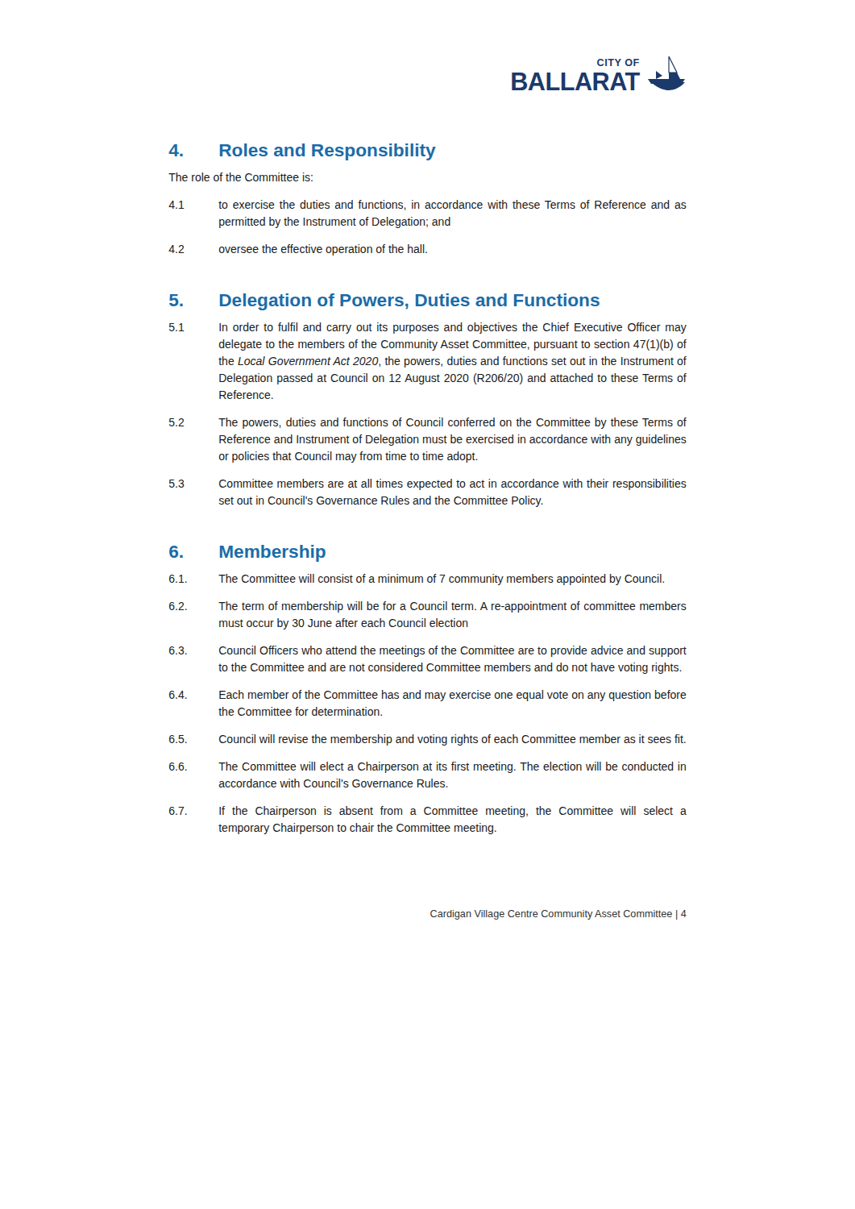CITY OF BALLARAT
4. Roles and Responsibility
The role of the Committee is:
4.1 to exercise the duties and functions, in accordance with these Terms of Reference and as permitted by the Instrument of Delegation; and
4.2 oversee the effective operation of the hall.
5. Delegation of Powers, Duties and Functions
5.1 In order to fulfil and carry out its purposes and objectives the Chief Executive Officer may delegate to the members of the Community Asset Committee, pursuant to section 47(1)(b) of the Local Government Act 2020, the powers, duties and functions set out in the Instrument of Delegation passed at Council on 12 August 2020 (R206/20) and attached to these Terms of Reference.
5.2 The powers, duties and functions of Council conferred on the Committee by these Terms of Reference and Instrument of Delegation must be exercised in accordance with any guidelines or policies that Council may from time to time adopt.
5.3 Committee members are at all times expected to act in accordance with their responsibilities set out in Council's Governance Rules and the Committee Policy.
6. Membership
6.1. The Committee will consist of a minimum of 7 community members appointed by Council.
6.2. The term of membership will be for a Council term. A re-appointment of committee members must occur by 30 June after each Council election
6.3. Council Officers who attend the meetings of the Committee are to provide advice and support to the Committee and are not considered Committee members and do not have voting rights.
6.4. Each member of the Committee has and may exercise one equal vote on any question before the Committee for determination.
6.5. Council will revise the membership and voting rights of each Committee member as it sees fit.
6.6. The Committee will elect a Chairperson at its first meeting. The election will be conducted in accordance with Council's Governance Rules.
6.7. If the Chairperson is absent from a Committee meeting, the Committee will select a temporary Chairperson to chair the Committee meeting.
Cardigan Village Centre Community Asset Committee | 4